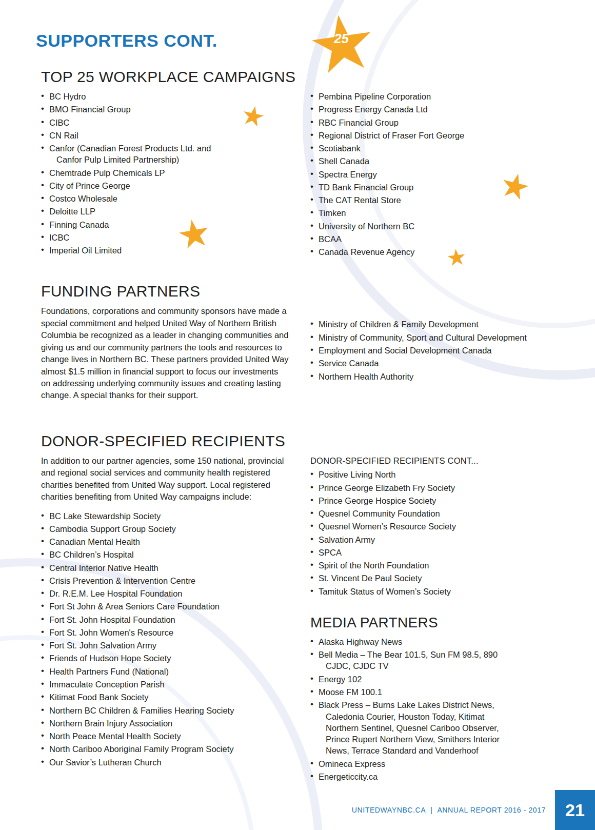25
Supporters Cont.
Top 25 Workplace Campaigns
BC Hydro
BMO Financial Group
CIBC
CN Rail
Canfor (Canadian Forest Products Ltd. andCanfor Pulp Limited Partnership)
Chemtrade Pulp Chemicals LP
City of Prince George
Costco Wholesale
Deloitte LLP
Finning Canada
ICBC
Imperial Oil Limited
Pembina Pipeline Corporation
Progress Energy Canada Ltd
RBC Financial Group
Regional District of Fraser Fort George
Scotiabank
Shell Canada
Spectra Energy
TD Bank Financial Group
The CAT Rental Store
Timken
University of Northern BC
BCAA
Canada Revenue Agency
Funding Partners
Foundations, corporations and community sponsors have made a special commitment and helped United Way of Northern British Columbia be recognized as a leader in changing communities and giving us and our community partners the tools and resources to change lives in Northern BC. These partners provided United Way almost $1.5 million in financial support to focus our investments on addressing underlying community issues and creating lasting change. A special thanks for their support.
Ministry of Children & Family Development
Ministry of Community, Sport and Cultural Development
Employment and Social Development Canada
Service Canada
Northern Health Authority
Donor-Specified Recipients
In addition to our partner agencies, some 150 national, provincial and regional social services and community health registered charities benefited from United Way support. Local registered charities benefiting from United Way campaigns include:
BC Lake Stewardship Society
Cambodia Support Group Society
Canadian Mental Health
BC Children’s Hospital
Central Interior Native Health
Crisis Prevention & Intervention Centre
Dr. R.E.M. Lee Hospital Foundation
Fort St John & Area Seniors Care Foundation
Fort St. John Hospital Foundation
Fort St. John Women's Resource
Fort St. John Salvation Army
Friends of Hudson Hope Society
Health Partners Fund (National)
Immaculate Conception Parish
Kitimat Food Bank Society
Northern BC Children & Families Hearing Society
Northern Brain Injury Association
North Peace Mental Health Society
North Cariboo Aboriginal Family Program Society
Our Savior’s Lutheran Church
DONOR-SPECIFIED RECIPIENTS CONT...
Positive Living North
Prince George Elizabeth Fry Society
Prince George Hospice Society
Quesnel Community Foundation
Quesnel Women’s Resource Society
Salvation Army
SPCA
Spirit of the North Foundation
St. Vincent De Paul Society
Tamituk Status of Women’s Society
Media Partners
Alaska Highway News
Bell Media – The Bear 101.5, Sun FM 98.5, 890CJDC, CJDC TV
Energy 102
Moose FM 100.1
Black Press – Burns Lake Lakes District News,Caledonia Courier, Houston Today, Kitimat Northern Sentinel, Quesnel Cariboo Observer, Prince Rupert Northern View, Smithers Interior News, Terrace Standard and Vanderhoof
Omineca Express
Energeticcity.ca
UNITEDWAYNBC.CA | ANNUAL REPORT 2016 - 2017
21